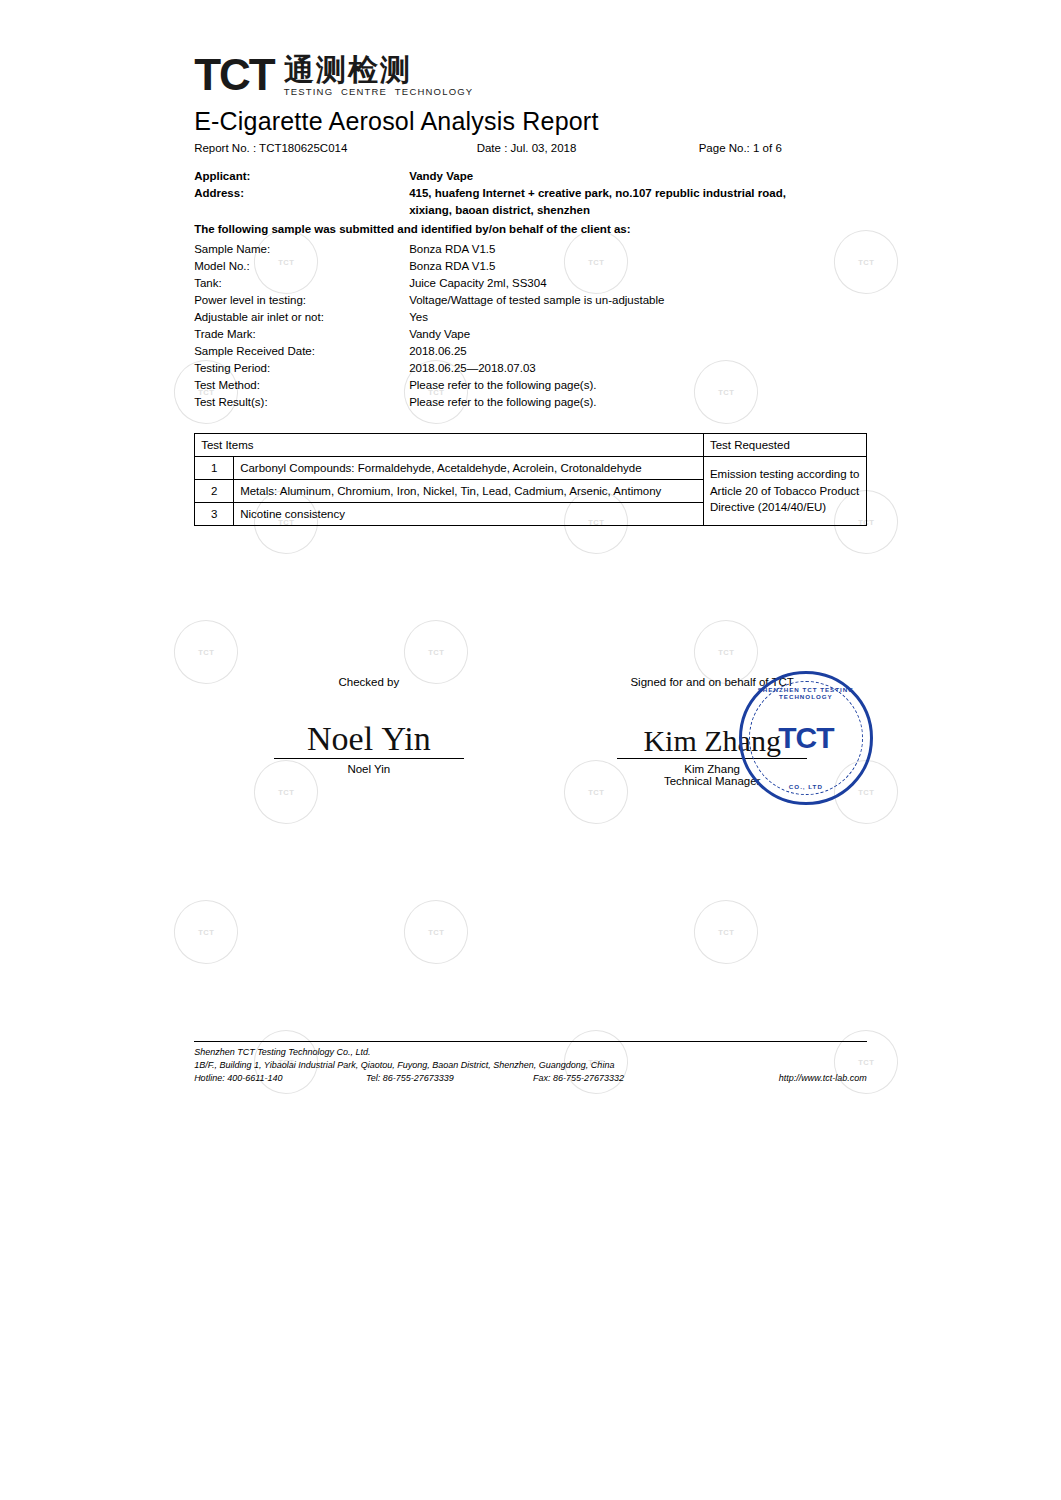TCT
TCT
TCT
TCT
TCT
TCT
TCT
TCT
TCT
TCT
TCT
TCT
TCT
TCT
TCT
TCT
TCT
TCT
TCT
TCT
TCT
TCT
TCT
TCT
TCT
通测检测
TESTING CENTRE TECHNOLOGY
E-Cigarette Aerosol Analysis Report
Report No. : TCT180625C014
Date : Jul. 03, 2018
Page No.: 1 of 6
| Applicant: | Vandy Vape |
| Address: | 415, huafeng Internet + creative park, no.107 republic industrial road, |
| | xixiang, baoan district, shenzhen |
The following sample was submitted and identified by/on behalf of the client as:
| Sample Name: | Bonza RDA V1.5 |
| Model No.: | Bonza RDA V1.5 |
| Tank: | Juice Capacity 2ml, SS304 |
| Power level in testing: | Voltage/Wattage of tested sample is un-adjustable |
| Adjustable air inlet or not: | Yes |
| Trade Mark: | Vandy Vape |
| Sample Received Date: | 2018.06.25 |
| Testing Period: | 2018.06.25—2018.07.03 |
| Test Method: | Please refer to the following page(s). |
| Test Result(s): | Please refer to the following page(s). |
| Test Items | Test Requested |
| --- | --- |
| 1 | Carbonyl Compounds: Formaldehyde, Acetaldehyde, Acrolein, Crotonaldehyde | Emission testing according to Article 20 of Tobacco Product Directive (2014/40/EU) |
| 2 | Metals: Aluminum, Chromium, Iron, Nickel, Tin, Lead, Cadmium, Arsenic, Antimony |
| 3 | Nicotine consistency |
Checked by
Noel Yin
Noel Yin
Signed for and on behalf of TCT
Kim Zhang
Kim Zhang
Technical Manager
SHENZHEN TCT TESTING TECHNOLOGY
TCT
CO., LTD
Shenzhen TCT Testing Technology Co., Ltd.
1B/F., Building 1, Yibaolai Industrial Park, Qiaotou, Fuyong, Baoan District, Shenzhen, Guangdong, China
Hotline: 400-6611-140
Tel: 86-755-27673339
Fax: 86-755-27673332
http://www.tct-lab.com